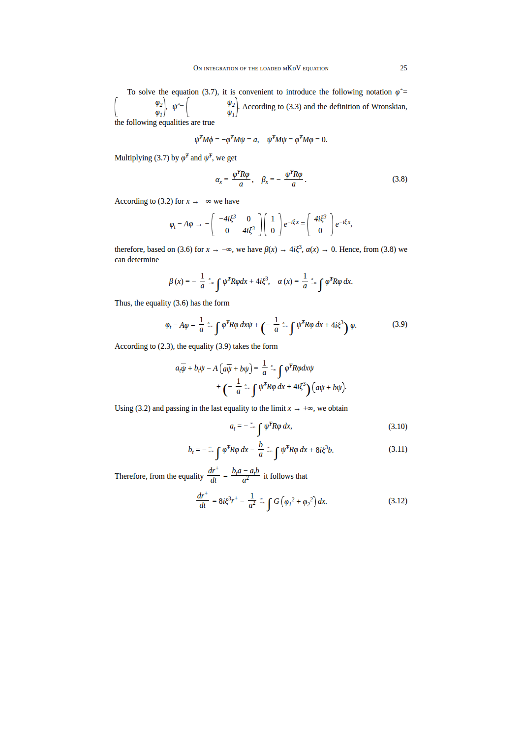On integration of the loaded mKdV equation 25
To solve the equation (3.7), it is convenient to introduce the following notation φ̂ = φ2 φ1, ψ̂ = ψ2 ψ1. According to (3.3) and the definition of Wronskian, the following equalities are true
ψ̂TMϕ = −φ̂TMψ = a, ψ̂TMψ = φ̂TMφ = 0.
Multiplying (3.7) by φ̂T and ψ̂T, we get
αx = φ̂TRφ a, βx = − ψ̂TRφ a. (3.8)
According to (3.2) for x → −∞ we have
φt − Aφ → −
| −4 iξ 3 | 0 |
| 0 | 4 iξ 3 |
| 1 |
| 0 |
e−iξ x =
| 4 iξ 3 |
| 0 |
e−iξ x,
therefore, based on (3.6) for x → −∞, we have β(x) → 4iξ3, α(x) → 0. Hence, from (3.8) we can determine
β (x) = − 1 a x−∞∫ ψ̂TRφdx + 4iξ3, α (x) = 1 a x−∞∫ φ̂TRφ dx.
Thus, the equality (3.6) has the form
φt − Aφ = 1 a x−∞∫ φ̂TRφ dxψ + (− 1 a x−∞∫ ψ̂TRφ dx + 4iξ3) φ. (3.9)
According to (2.3), the equality (3.9) takes the form
at ψ + btψ − A aψ + bψ = 1 a x−∞∫ φ̂TRφdxψ + (− 1 a x−∞∫ ψ̂TRφ dx + 4iξ3) aψ + bψ.
Using (3.2) and passing in the last equality to the limit x → +∞, we obtain
at = − ∞−∞∫ ψ̂TRφ dx, (3.10)
bt = − ∞−∞∫ φ̂TRφ dx − ba ∞−∞∫ ψ̂TRφ dx + 8iξ3b. (3.11)
Therefore, from the equality dr+dt = bta − atb a2 it follows that
dr+dt = 8iξ3r+ − 1 a2 ∞−∞∫ G φ12 + φ22 dx. (3.12)